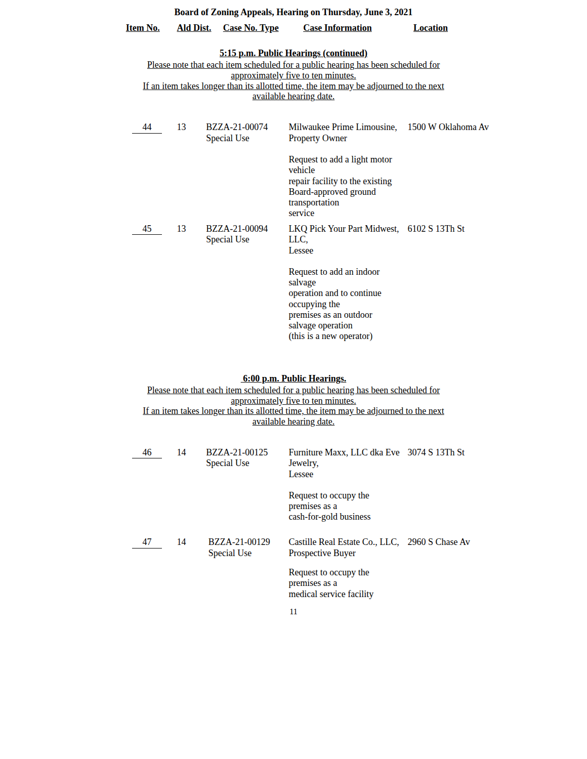Board of Zoning Appeals, Hearing on Thursday, June 3, 2021
Item No.
Ald Dist.
Case No. Type
Case Information
Location
5:15 p.m. Public Hearings (continued)
Please note that each item scheduled for a public hearing has been scheduled for approximately five to ten minutes. If an item takes longer than its allotted time, the item may be adjourned to the next available hearing date.
44
13
BZZA-21-00074
Special Use
Milwaukee Prime Limousine,
Property Owner
Request to add a light motor vehicle
repair facility to the existing
Board-approved ground transportation
service
1500 W Oklahoma Av
45
13
BZZA-21-00094
Special Use
LKQ Pick Your Part Midwest, LLC,
Lessee
Request to add an indoor salvage
operation and to continue occupying the
premises as an outdoor salvage operation
(this is a new operator)
6102 S 13Th St
6:00 p.m. Public Hearings.
Please note that each item scheduled for a public hearing has been scheduled for approximately five to ten minutes. If an item takes longer than its allotted time, the item may be adjourned to the next available hearing date.
46
14
BZZA-21-00125
Special Use
Furniture Maxx, LLC dka Eve Jewelry,
Lessee
Request to occupy the premises as a
cash-for-gold business
3074 S 13Th St
47
14
BZZA-21-00129
Special Use
Castille Real Estate Co., LLC,
Prospective Buyer
Request to occupy the premises as a
medical service facility
2960 S Chase Av
11